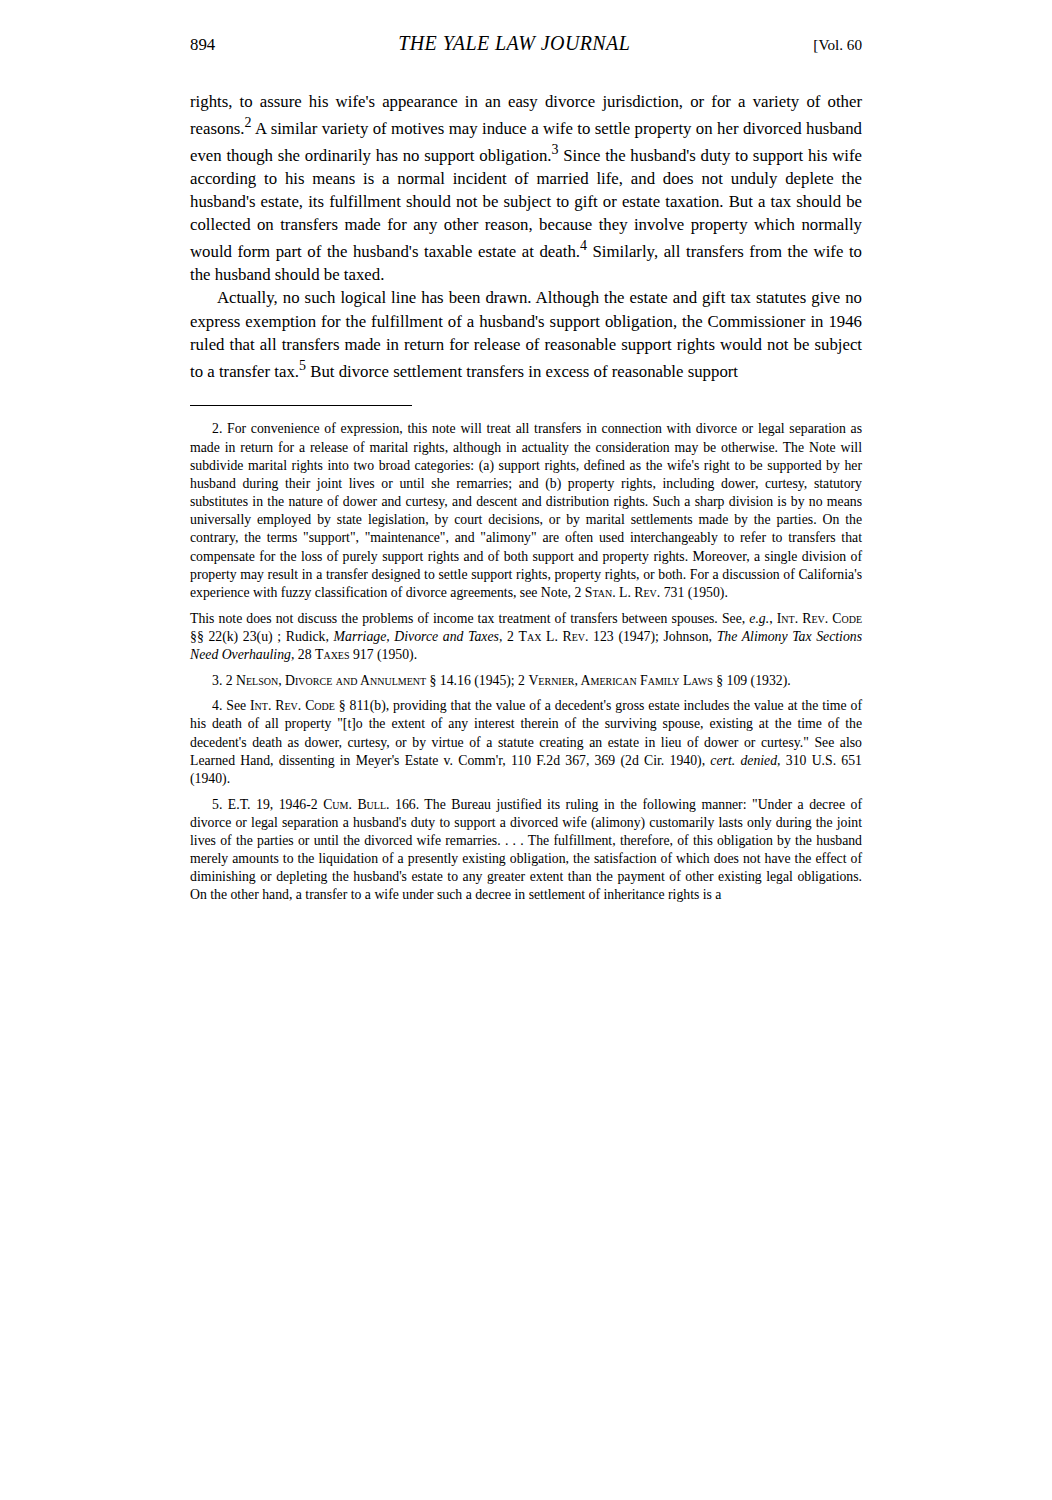894 THE YALE LAW JOURNAL [Vol. 60
rights, to assure his wife's appearance in an easy divorce jurisdiction, or for a variety of other reasons.2 A similar variety of motives may induce a wife to settle property on her divorced husband even though she ordinarily has no support obligation.3 Since the husband's duty to support his wife according to his means is a normal incident of married life, and does not unduly deplete the husband's estate, its fulfillment should not be subject to gift or estate taxation. But a tax should be collected on transfers made for any other reason, because they involve property which normally would form part of the husband's taxable estate at death.4 Similarly, all transfers from the wife to the husband should be taxed.
Actually, no such logical line has been drawn. Although the estate and gift tax statutes give no express exemption for the fulfillment of a husband's support obligation, the Commissioner in 1946 ruled that all transfers made in return for release of reasonable support rights would not be subject to a transfer tax.5 But divorce settlement transfers in excess of reasonable support
2. For convenience of expression, this note will treat all transfers in connection with divorce or legal separation as made in return for a release of marital rights, although in actuality the consideration may be otherwise. The Note will subdivide marital rights into two broad categories: (a) support rights, defined as the wife's right to be supported by her husband during their joint lives or until she remarries; and (b) property rights, including dower, curtesy, statutory substitutes in the nature of dower and curtesy, and descent and distribution rights. Such a sharp division is by no means universally employed by state legislation, by court decisions, or by marital settlements made by the parties. On the contrary, the terms "support", "maintenance", and "alimony" are often used interchangeably to refer to transfers that compensate for the loss of purely support rights and of both support and property rights. Moreover, a single division of property may result in a transfer designed to settle support rights, property rights, or both. For a discussion of California's experience with fuzzy classification of divorce agreements, see Note, 2 Stan. L. Rev. 731 (1950).
This note does not discuss the problems of income tax treatment of transfers between spouses. See, e.g., Int. Rev. Code §§ 22(k) 23(u) ; Rudick, Marriage, Divorce and Taxes, 2 Tax L. Rev. 123 (1947); Johnson, The Alimony Tax Sections Need Overhauling, 28 Taxes 917 (1950).
3. 2 Nelson, Divorce and Annulment § 14.16 (1945); 2 Vernier, American Family Laws § 109 (1932).
4. See Int. Rev. Code § 811(b), providing that the value of a decedent's gross estate includes the value at the time of his death of all property "[t]o the extent of any interest therein of the surviving spouse, existing at the time of the decedent's death as dower, curtesy, or by virtue of a statute creating an estate in lieu of dower or curtesy." See also Learned Hand, dissenting in Meyer's Estate v. Comm'r, 110 F.2d 367, 369 (2d Cir. 1940), cert. denied, 310 U.S. 651 (1940).
5. E.T. 19, 1946-2 Cum. Bull. 166. The Bureau justified its ruling in the following manner: "Under a decree of divorce or legal separation a husband's duty to support a divorced wife (alimony) customarily lasts only during the joint lives of the parties or until the divorced wife remarries. . . . The fulfillment, therefore, of this obligation by the husband merely amounts to the liquidation of a presently existing obligation, the satisfaction of which does not have the effect of diminishing or depleting the husband's estate to any greater extent than the payment of other existing legal obligations. On the other hand, a transfer to a wife under such a decree in settlement of inheritance rights is a